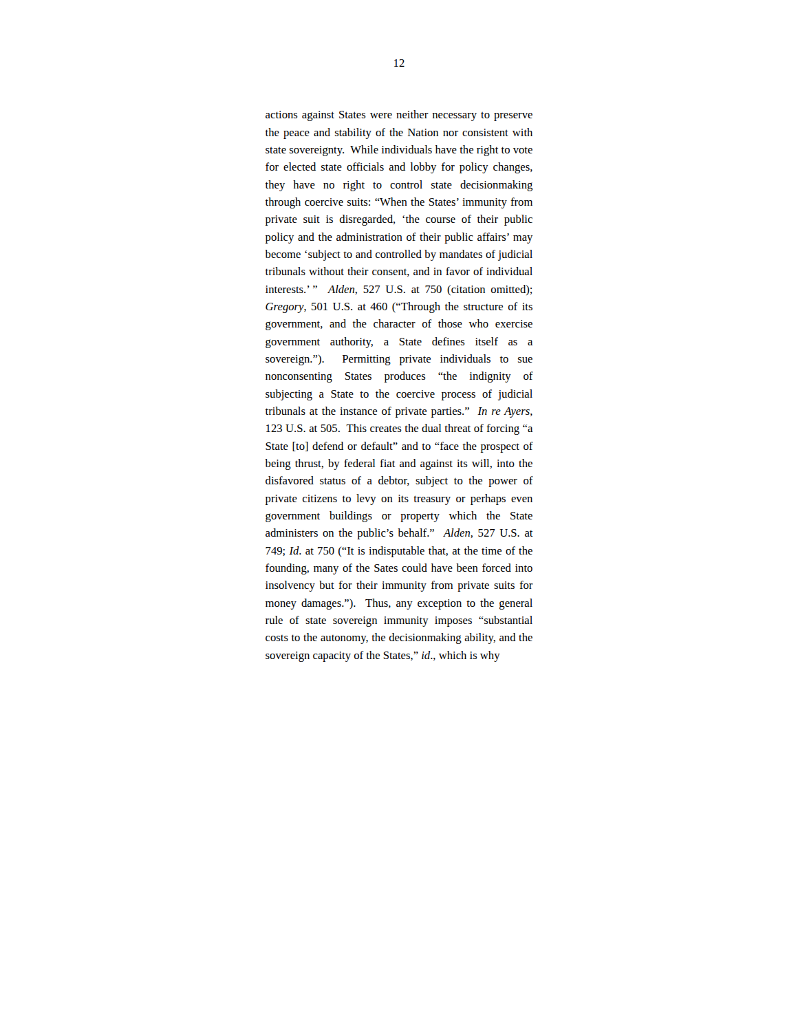12
actions against States were neither necessary to preserve the peace and stability of the Nation nor consistent with state sovereignty. While individuals have the right to vote for elected state officials and lobby for policy changes, they have no right to control state decisionmaking through coercive suits: “When the States’ immunity from private suit is disregarded, ‘the course of their public policy and the administration of their public affairs’ may become ‘subject to and controlled by mandates of judicial tribunals without their consent, and in favor of individual interests.’ ” Alden, 527 U.S. at 750 (citation omitted); Gregory, 501 U.S. at 460 (“Through the structure of its government, and the character of those who exercise government authority, a State defines itself as a sovereign.”). Permitting private individuals to sue nonconsenting States produces “the indignity of subjecting a State to the coercive process of judicial tribunals at the instance of private parties.” In re Ayers, 123 U.S. at 505. This creates the dual threat of forcing “a State [to] defend or default” and to “face the prospect of being thrust, by federal fiat and against its will, into the disfavored status of a debtor, subject to the power of private citizens to levy on its treasury or perhaps even government buildings or property which the State administers on the public’s behalf.” Alden, 527 U.S. at 749; Id. at 750 (“It is indisputable that, at the time of the founding, many of the Sates could have been forced into insolvency but for their immunity from private suits for money damages.”). Thus, any exception to the general rule of state sovereign immunity imposes “substantial costs to the autonomy, the decisionmaking ability, and the sovereign capacity of the States,” id., which is why